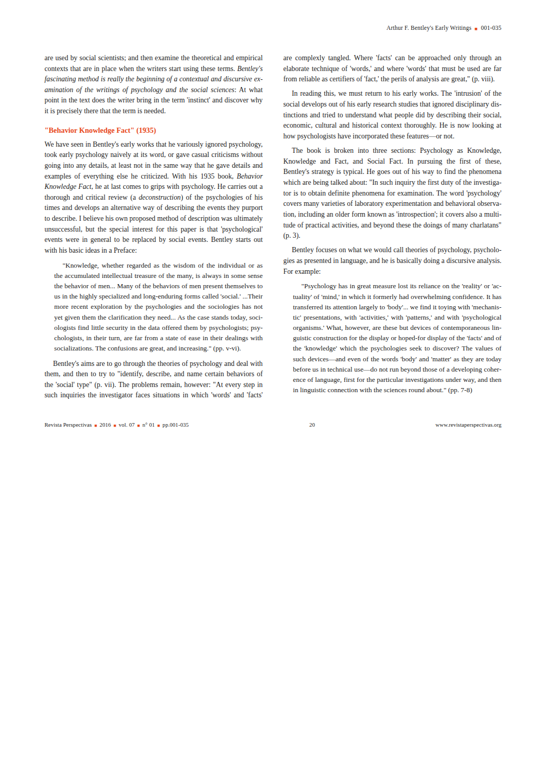Arthur F. Bentley's Early Writings ■ 001-035
are used by social scientists; and then examine the theoretical and empirical contexts that are in place when the writers start using these terms. Bentley's fascinating method is really the beginning of a contextual and discursive examination of the writings of psychology and the social sciences: At what point in the text does the writer bring in the term 'instinct' and discover why it is precisely there that the term is needed.
"Behavior Knowledge Fact" (1935)
We have seen in Bentley's early works that he variously ignored psychology, took early psychology naively at its word, or gave casual criticisms without going into any details, at least not in the same way that he gave details and examples of everything else he criticized. With his 1935 book, Behavior Knowledge Fact, he at last comes to grips with psychology. He carries out a thorough and critical review (a deconstruction) of the psychologies of his times and develops an alternative way of describing the events they purport to describe. I believe his own proposed method of description was ultimately unsuccessful, but the special interest for this paper is that 'psychological' events were in general to be replaced by social events. Bentley starts out with his basic ideas in a Preface:
"Knowledge, whether regarded as the wisdom of the individual or as the accumulated intellectual treasure of the many, is always in some sense the behavior of men... Many of the behaviors of men present themselves to us in the highly specialized and long-enduring forms called 'social.' ...Their more recent exploration by the psychologies and the sociologies has not yet given them the clarification they need... As the case stands today, sociologists find little security in the data offered them by psychologists; psychologists, in their turn, are far from a state of ease in their dealings with socializations. The confusions are great, and increasing." (pp. v-vi).
Bentley's aims are to go through the theories of psychology and deal with them, and then to try to "identify, describe, and name certain behaviors of the 'social' type" (p. vii). The problems remain, however: "At every step in such inquiries the investigator faces situations in which 'words' and 'facts' are complexly tangled. Where 'facts' can be approached only through an elaborate technique of 'words,' and where 'words' that must be used are far from reliable as certifiers of 'fact,' the perils of analysis are great," (p. viii).
In reading this, we must return to his early works. The 'intrusion' of the social develops out of his early research studies that ignored disciplinary distinctions and tried to understand what people did by describing their social, economic, cultural and historical context thoroughly. He is now looking at how psychologists have incorporated these features—or not.
The book is broken into three sections: Psychology as Knowledge, Knowledge and Fact, and Social Fact. In pursuing the first of these, Bentley's strategy is typical. He goes out of his way to find the phenomena which are being talked about: "In such inquiry the first duty of the investigator is to obtain definite phenomena for examination. The word 'psychology' covers many varieties of laboratory experimentation and behavioral observation, including an older form known as 'introspection'; it covers also a multitude of practical activities, and beyond these the doings of many charlatans" (p. 3).
Bentley focuses on what we would call theories of psychology, psychologies as presented in language, and he is basically doing a discursive analysis. For example:
"Psychology has in great measure lost its reliance on the 'reality' or 'actuality' of 'mind,' in which it formerly had overwhelming confidence. It has transferred its attention largely to 'body'... we find it toying with 'mechanistic' presentations, with 'activities,' with 'patterns,' and with 'psychological organisms.' What, however, are these but devices of contemporaneous linguistic construction for the display or hoped-for display of the 'facts' and of the 'knowledge' which the psychologies seek to discover? The values of such devices—and even of the words 'body' and 'matter' as they are today before us in technical use—do not run beyond those of a developing coherence of language, first for the particular investigations under way, and then in linguistic connection with the sciences round about." (pp. 7-8)
Revista Perspectivas ■ 2016 ■ vol. 07 ■ n° 01 ■ pp.001-035
20
www.revistaperspectivas.org